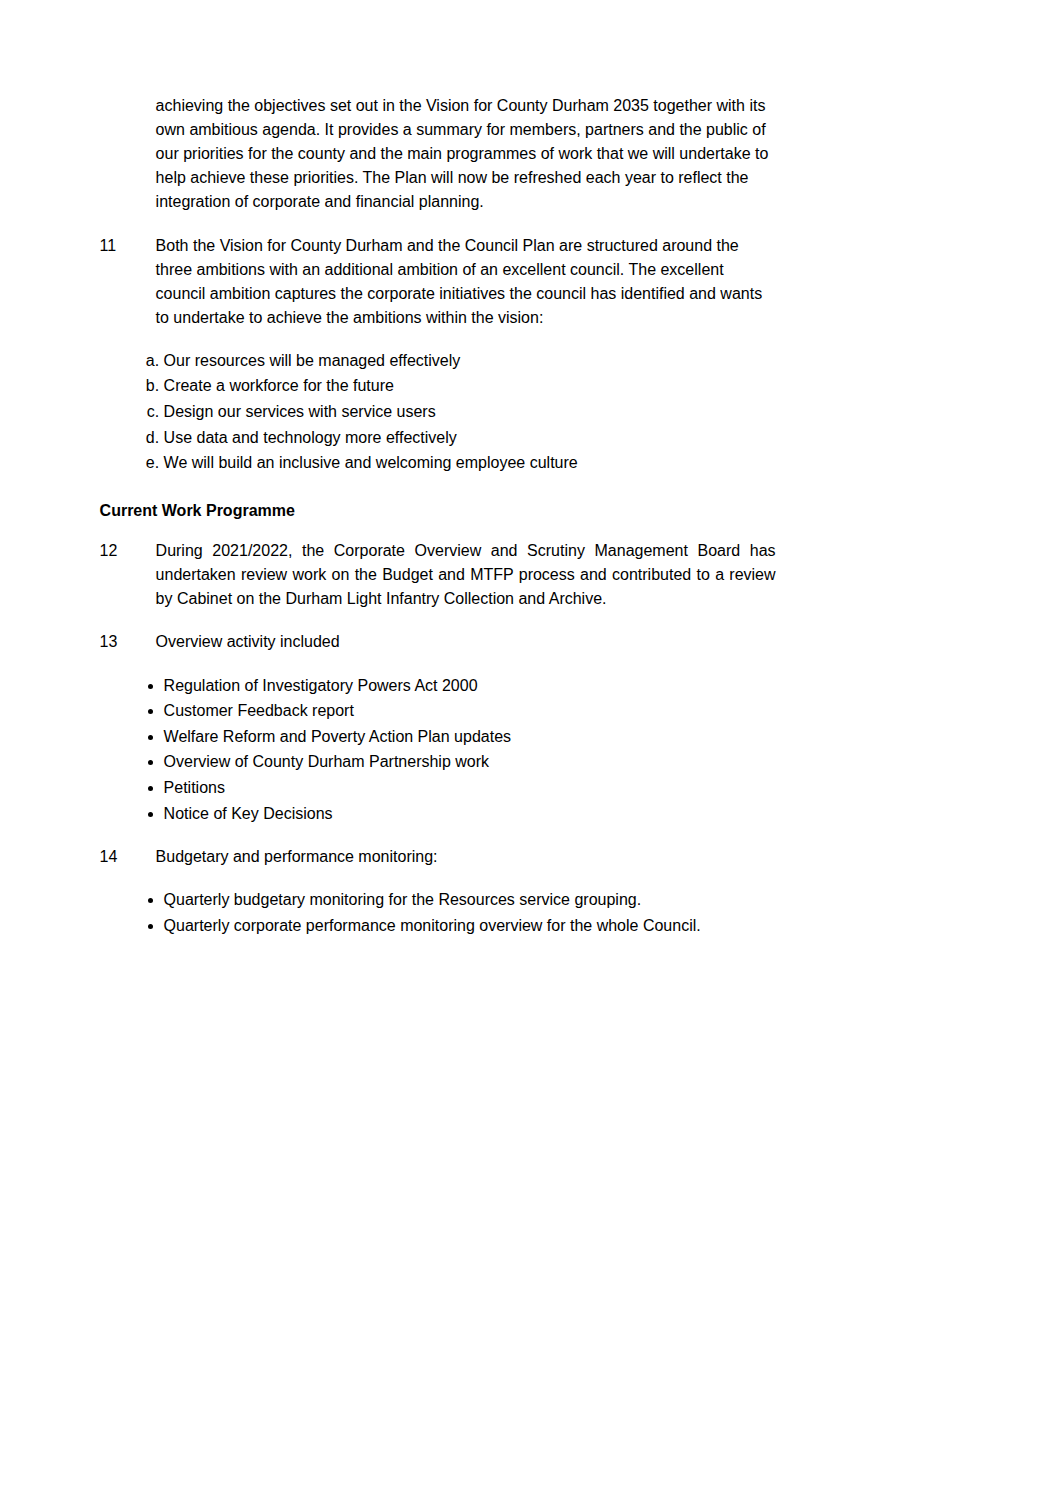achieving the objectives set out in the Vision for County Durham 2035 together with its own ambitious agenda. It provides a summary for members, partners and the public of our priorities for the county and the main programmes of work that we will undertake to help achieve these priorities. The Plan will now be refreshed each year to reflect the integration of corporate and financial planning.
11
Both the Vision for County Durham and the Council Plan are structured around the three ambitions with an additional ambition of an excellent council. The excellent council ambition captures the corporate initiatives the council has identified and wants to undertake to achieve the ambitions within the vision:
Our resources will be managed effectively
Create a workforce for the future
Design our services with service users
Use data and technology more effectively
We will build an inclusive and welcoming employee culture
Current Work Programme
12
During 2021/2022, the Corporate Overview and Scrutiny Management Board has undertaken review work on the Budget and MTFP process and contributed to a review by Cabinet on the Durham Light Infantry Collection and Archive.
13
Overview activity included
Regulation of Investigatory Powers Act 2000
Customer Feedback report
Welfare Reform and Poverty Action Plan updates
Overview of County Durham Partnership work
Petitions
Notice of Key Decisions
14
Budgetary and performance monitoring:
Quarterly budgetary monitoring for the Resources service grouping.
Quarterly corporate performance monitoring overview for the whole Council.